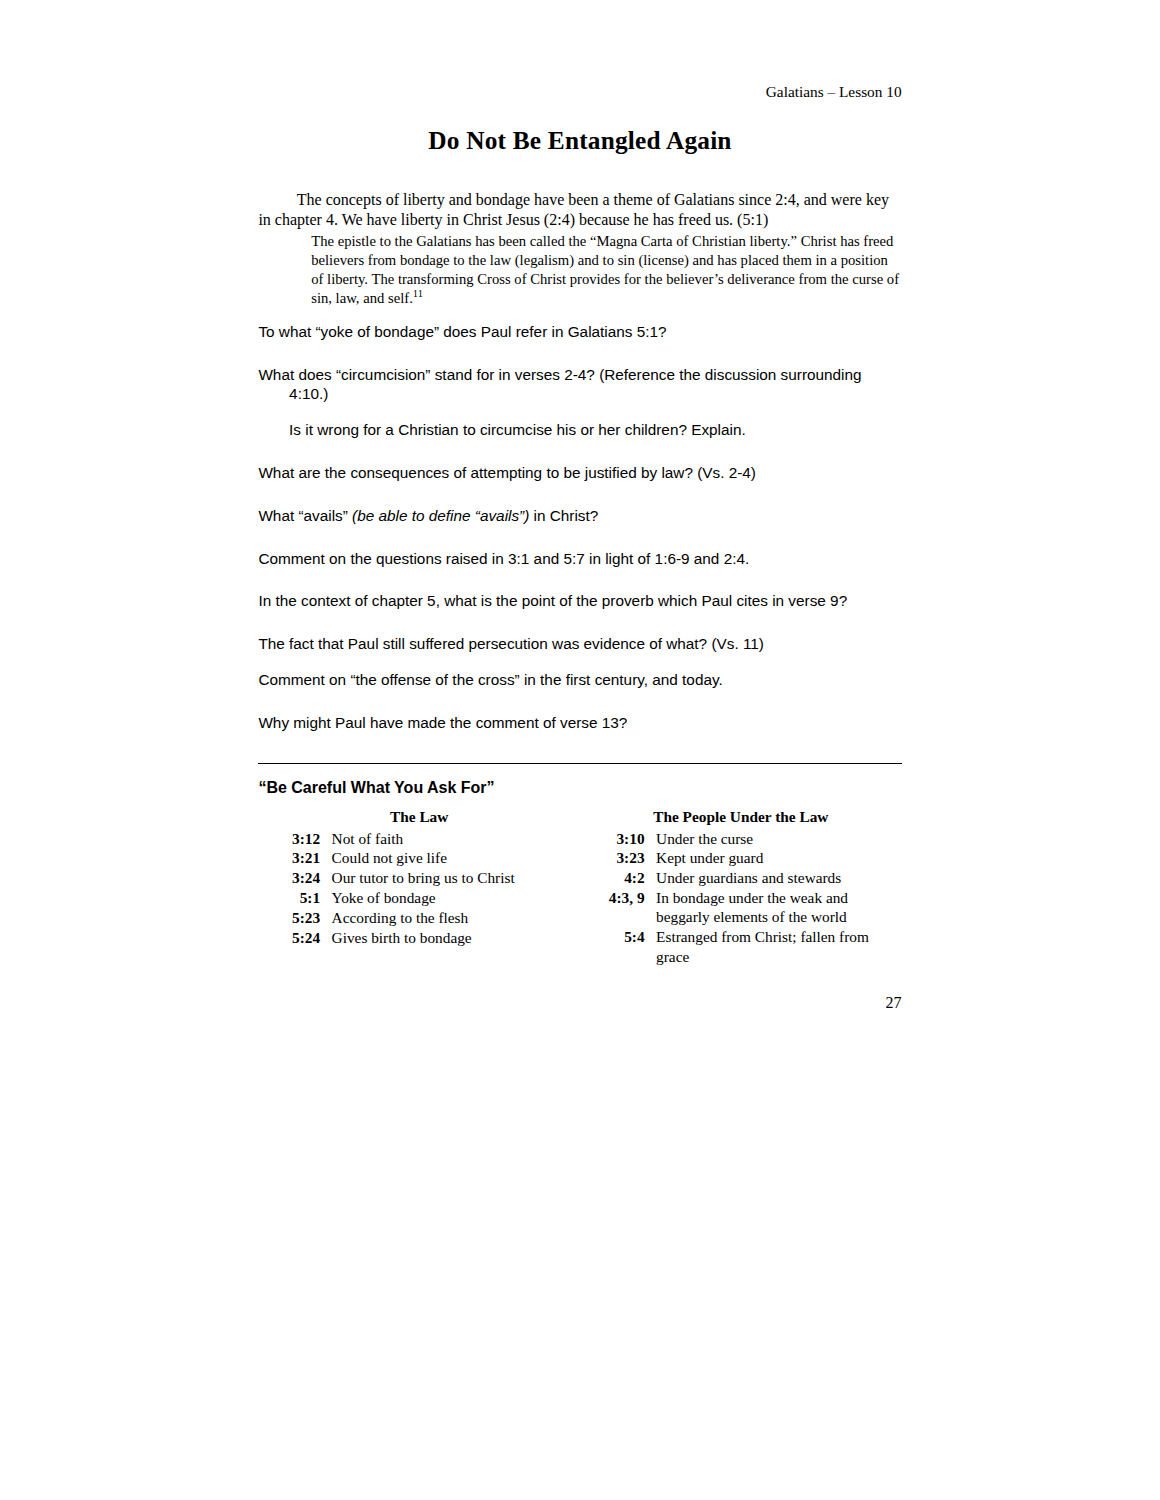Galatians – Lesson 10
Do Not Be Entangled Again
The concepts of liberty and bondage have been a theme of Galatians since 2:4, and were key in chapter 4. We have liberty in Christ Jesus (2:4) because he has freed us. (5:1)
The epistle to the Galatians has been called the “Magna Carta of Christian liberty.” Christ has freed believers from bondage to the law (legalism) and to sin (license) and has placed them in a position of liberty. The transforming Cross of Christ provides for the believer’s deliverance from the curse of sin, law, and self.11
To what “yoke of bondage” does Paul refer in Galatians 5:1?
What does “circumcision” stand for in verses 2-4? (Reference the discussion surrounding 4:10.)
Is it wrong for a Christian to circumcise his or her children? Explain.
What are the consequences of attempting to be justified by law? (Vs. 2-4)
What “avails” (be able to define “avails”) in Christ?
Comment on the questions raised in 3:1 and 5:7 in light of 1:6-9 and 2:4.
In the context of chapter 5, what is the point of the proverb which Paul cites in verse 9?
The fact that Paul still suffered persecution was evidence of what? (Vs. 11)
Comment on “the offense of the cross” in the first century, and today.
Why might Paul have made the comment of verse 13?
“Be Careful What You Ask For”
| The Law / 3:12 / Not of faith / / 3:21 / Could not give life / / 3:24 / Our tutor to bring us to Christ / / 5:1 / Yoke of bondage / / 5:23 / According to the flesh / / 5:24 / Gives birth to bondage / | The People Under the Law / 3:10 / Under the curse / / 3:23 / Kept under guard / / 4:2 / Under guardians and stewards / / 4:3, 9 / In bondage under the weak and beggarly elements of the world / / 5:4 / Estranged from Christ; fallen from grace / |
27